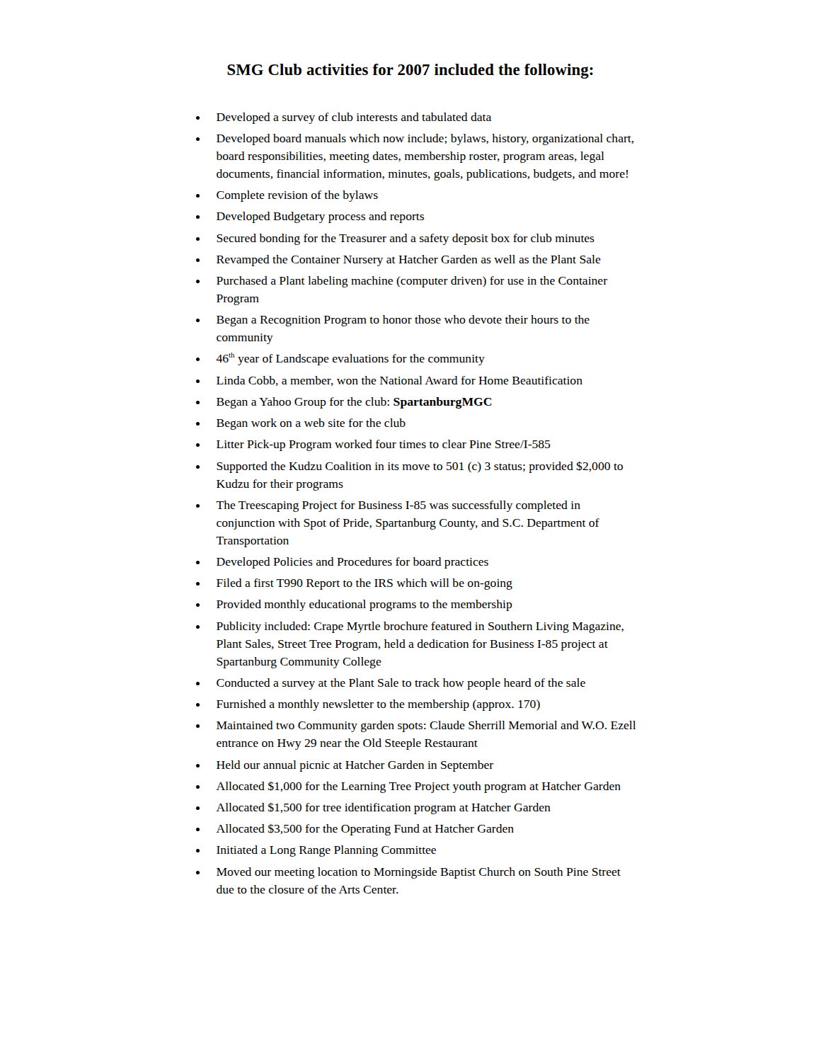SMG Club activities for 2007 included the following:
Developed a survey of club interests and tabulated data
Developed board manuals which now include; bylaws, history, organizational chart, board responsibilities, meeting dates, membership roster, program areas, legal documents, financial information, minutes, goals, publications, budgets, and more!
Complete revision of the bylaws
Developed Budgetary process and reports
Secured bonding for the Treasurer and a safety deposit box for club minutes
Revamped the Container Nursery at Hatcher Garden as well as the Plant Sale
Purchased a Plant labeling machine (computer driven) for use in the Container Program
Began a Recognition Program to honor those who devote their hours to the community
46th year of Landscape evaluations for the community
Linda Cobb, a member, won the National Award for Home Beautification
Began a Yahoo Group for the club: SpartanburgMGC
Began work on a web site for the club
Litter Pick-up Program worked four times to clear Pine Stree/I-585
Supported the Kudzu Coalition in its move to 501 (c) 3 status; provided $2,000 to Kudzu for their programs
The Treescaping Project for Business I-85 was successfully completed in conjunction with Spot of Pride, Spartanburg County, and S.C. Department of Transportation
Developed Policies and Procedures for board practices
Filed a first T990 Report to the IRS which will be on-going
Provided monthly educational programs to the membership
Publicity included: Crape Myrtle brochure featured in Southern Living Magazine, Plant Sales, Street Tree Program, held a dedication for Business I-85 project at Spartanburg Community College
Conducted a survey at the Plant Sale to track how people heard of the sale
Furnished a monthly newsletter to the membership (approx. 170)
Maintained two Community garden spots: Claude Sherrill Memorial and W.O. Ezell entrance on Hwy 29 near the Old Steeple Restaurant
Held our annual picnic at Hatcher Garden in September
Allocated $1,000 for the Learning Tree Project youth program at Hatcher Garden
Allocated $1,500 for tree identification program at Hatcher Garden
Allocated $3,500 for the Operating Fund at Hatcher Garden
Initiated a Long Range Planning Committee
Moved our meeting location to Morningside Baptist Church on South Pine Street due to the closure of the Arts Center.